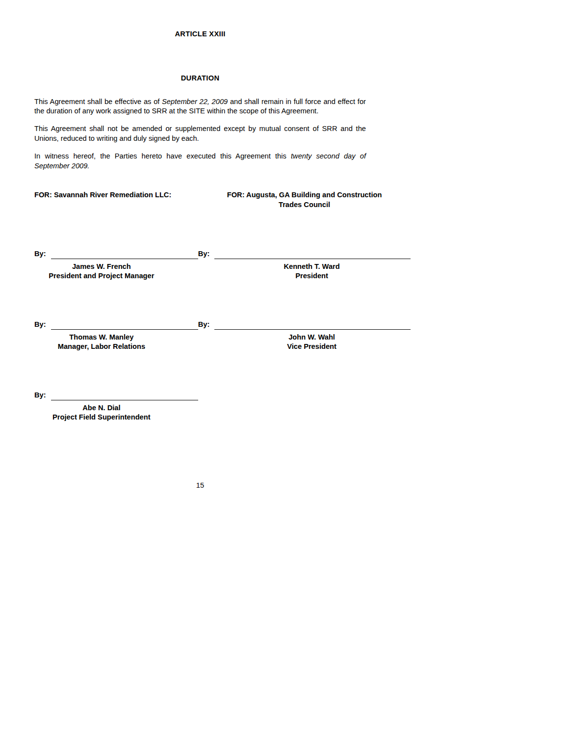ARTICLE XXIII
DURATION
This Agreement shall be effective as of September 22, 2009 and shall remain in full force and effect for the duration of any work assigned to SRR at the SITE within the scope of this Agreement.
This Agreement shall not be amended or supplemented except by mutual consent of SRR and the Unions, reduced to writing and duly signed by each.
In witness hereof, the Parties hereto have executed this Agreement this twenty second day of September 2009.
| FOR: Savannah River Remediation LLC: | FOR: Augusta, GA Building and Construction Trades Council |
| By: James W. French President and Project Manager | By: Kenneth T. Ward President |
| By: Thomas W. Manley Manager, Labor Relations | By: John W. Wahl Vice President |
| By: Abe N. Dial Project Field Superintendent | |
15